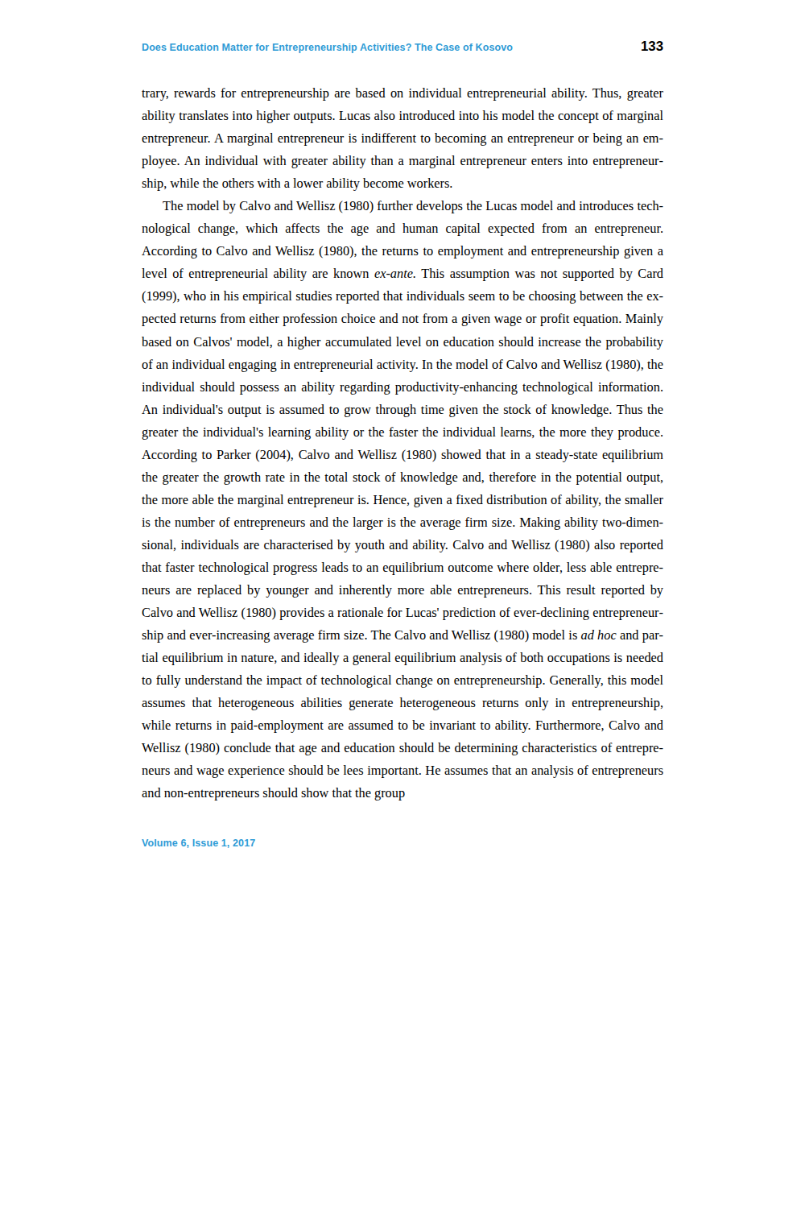Does Education Matter for Entrepreneurship Activities? The Case of Kosovo
133
trary, rewards for entrepreneurship are based on individual entrepreneurial ability. Thus, greater ability translates into higher outputs. Lucas also introduced into his model the concept of marginal entrepreneur. A marginal entrepreneur is indifferent to becoming an entrepreneur or being an employee. An individual with greater ability than a marginal entrepreneur enters into entrepreneurship, while the others with a lower ability become workers.
The model by Calvo and Wellisz (1980) further develops the Lucas model and introduces technological change, which affects the age and human capital expected from an entrepreneur. According to Calvo and Wellisz (1980), the returns to employment and entrepreneurship given a level of entrepreneurial ability are known ex-ante. This assumption was not supported by Card (1999), who in his empirical studies reported that individuals seem to be choosing between the expected returns from either profession choice and not from a given wage or profit equation. Mainly based on Calvos' model, a higher accumulated level on education should increase the probability of an individual engaging in entrepreneurial activity. In the model of Calvo and Wellisz (1980), the individual should possess an ability regarding productivity-enhancing technological information. An individual's output is assumed to grow through time given the stock of knowledge. Thus the greater the individual's learning ability or the faster the individual learns, the more they produce. According to Parker (2004), Calvo and Wellisz (1980) showed that in a steady-state equilibrium the greater the growth rate in the total stock of knowledge and, therefore in the potential output, the more able the marginal entrepreneur is. Hence, given a fixed distribution of ability, the smaller is the number of entrepreneurs and the larger is the average firm size. Making ability two-dimensional, individuals are characterised by youth and ability. Calvo and Wellisz (1980) also reported that faster technological progress leads to an equilibrium outcome where older, less able entrepreneurs are replaced by younger and inherently more able entrepreneurs. This result reported by Calvo and Wellisz (1980) provides a rationale for Lucas' prediction of ever-declining entrepreneurship and ever-increasing average firm size. The Calvo and Wellisz (1980) model is ad hoc and partial equilibrium in nature, and ideally a general equilibrium analysis of both occupations is needed to fully understand the impact of technological change on entrepreneurship. Generally, this model assumes that heterogeneous abilities generate heterogeneous returns only in entrepreneurship, while returns in paid-employment are assumed to be invariant to ability. Furthermore, Calvo and Wellisz (1980) conclude that age and education should be determining characteristics of entrepreneurs and wage experience should be lees important. He assumes that an analysis of entrepreneurs and non-entrepreneurs should show that the group
Volume 6, Issue 1, 2017